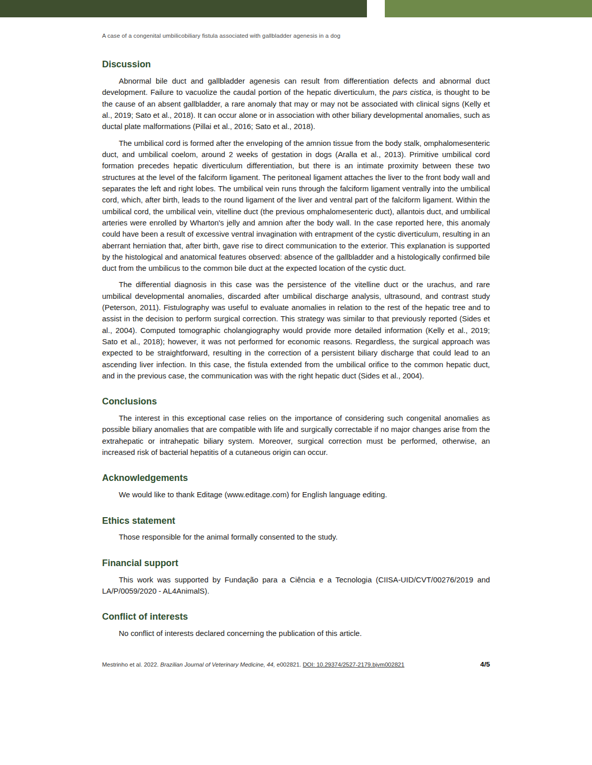A case of a congenital umbilicobiliary fistula associated with gallbladder agenesis in a dog
Discussion
Abnormal bile duct and gallbladder agenesis can result from differentiation defects and abnormal duct development. Failure to vacuolize the caudal portion of the hepatic diverticulum, the pars cistica, is thought to be the cause of an absent gallbladder, a rare anomaly that may or may not be associated with clinical signs (Kelly et al., 2019; Sato et al., 2018). It can occur alone or in association with other biliary developmental anomalies, such as ductal plate malformations (Pillai et al., 2016; Sato et al., 2018).
The umbilical cord is formed after the enveloping of the amnion tissue from the body stalk, omphalomesenteric duct, and umbilical coelom, around 2 weeks of gestation in dogs (Aralla et al., 2013). Primitive umbilical cord formation precedes hepatic diverticulum differentiation, but there is an intimate proximity between these two structures at the level of the falciform ligament. The peritoneal ligament attaches the liver to the front body wall and separates the left and right lobes. The umbilical vein runs through the falciform ligament ventrally into the umbilical cord, which, after birth, leads to the round ligament of the liver and ventral part of the falciform ligament. Within the umbilical cord, the umbilical vein, vitelline duct (the previous omphalomesenteric duct), allantois duct, and umbilical arteries were enrolled by Wharton's jelly and amnion after the body wall. In the case reported here, this anomaly could have been a result of excessive ventral invagination with entrapment of the cystic diverticulum, resulting in an aberrant herniation that, after birth, gave rise to direct communication to the exterior. This explanation is supported by the histological and anatomical features observed: absence of the gallbladder and a histologically confirmed bile duct from the umbilicus to the common bile duct at the expected location of the cystic duct.
The differential diagnosis in this case was the persistence of the vitelline duct or the urachus, and rare umbilical developmental anomalies, discarded after umbilical discharge analysis, ultrasound, and contrast study (Peterson, 2011). Fistulography was useful to evaluate anomalies in relation to the rest of the hepatic tree and to assist in the decision to perform surgical correction. This strategy was similar to that previously reported (Sides et al., 2004). Computed tomographic cholangiography would provide more detailed information (Kelly et al., 2019; Sato et al., 2018); however, it was not performed for economic reasons. Regardless, the surgical approach was expected to be straightforward, resulting in the correction of a persistent biliary discharge that could lead to an ascending liver infection. In this case, the fistula extended from the umbilical orifice to the common hepatic duct, and in the previous case, the communication was with the right hepatic duct (Sides et al., 2004).
Conclusions
The interest in this exceptional case relies on the importance of considering such congenital anomalies as possible biliary anomalies that are compatible with life and surgically correctable if no major changes arise from the extrahepatic or intrahepatic biliary system. Moreover, surgical correction must be performed, otherwise, an increased risk of bacterial hepatitis of a cutaneous origin can occur.
Acknowledgements
We would like to thank Editage (www.editage.com) for English language editing.
Ethics statement
Those responsible for the animal formally consented to the study.
Financial support
This work was supported by Fundação para a Ciência e a Tecnologia (CIISA-UID/CVT/00276/2019 and LA/P/0059/2020 - AL4AnimalS).
Conflict of interests
No conflict of interests declared concerning the publication of this article.
Mestrinho et al. 2022. Brazilian Journal of Veterinary Medicine, 44, e002821. DOI: 10.29374/2527-2179.bjvm002821
4/5